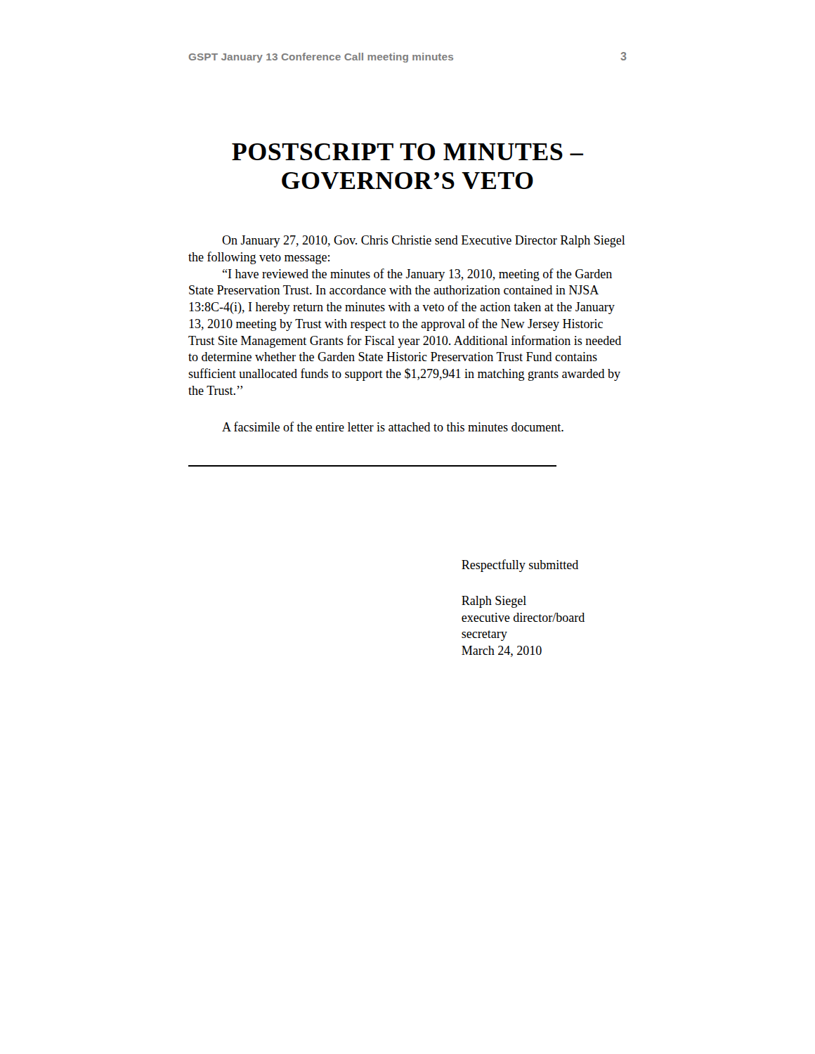GSPT January 13 Conference Call meeting minutes 3
POSTSCRIPT TO MINUTES –
GOVERNOR’S VETO
On January 27, 2010, Gov. Chris Christie send Executive Director Ralph Siegel the following veto message:
“I have reviewed the minutes of the January 13, 2010, meeting of the Garden State Preservation Trust. In accordance with the authorization contained in NJSA 13:8C-4(i), I hereby return the minutes with a veto of the action taken at the January 13, 2010 meeting by Trust with respect to the approval of the New Jersey Historic Trust Site Management Grants for Fiscal year 2010. Additional information is needed to determine whether the Garden State Historic Preservation Trust Fund contains sufficient unallocated funds to support the $1,279,941 in matching grants awarded by the Trust.’’
A facsimile of the entire letter is attached to this minutes document.
Respectfully submitted
Ralph Siegel
executive director/board secretary
March 24, 2010